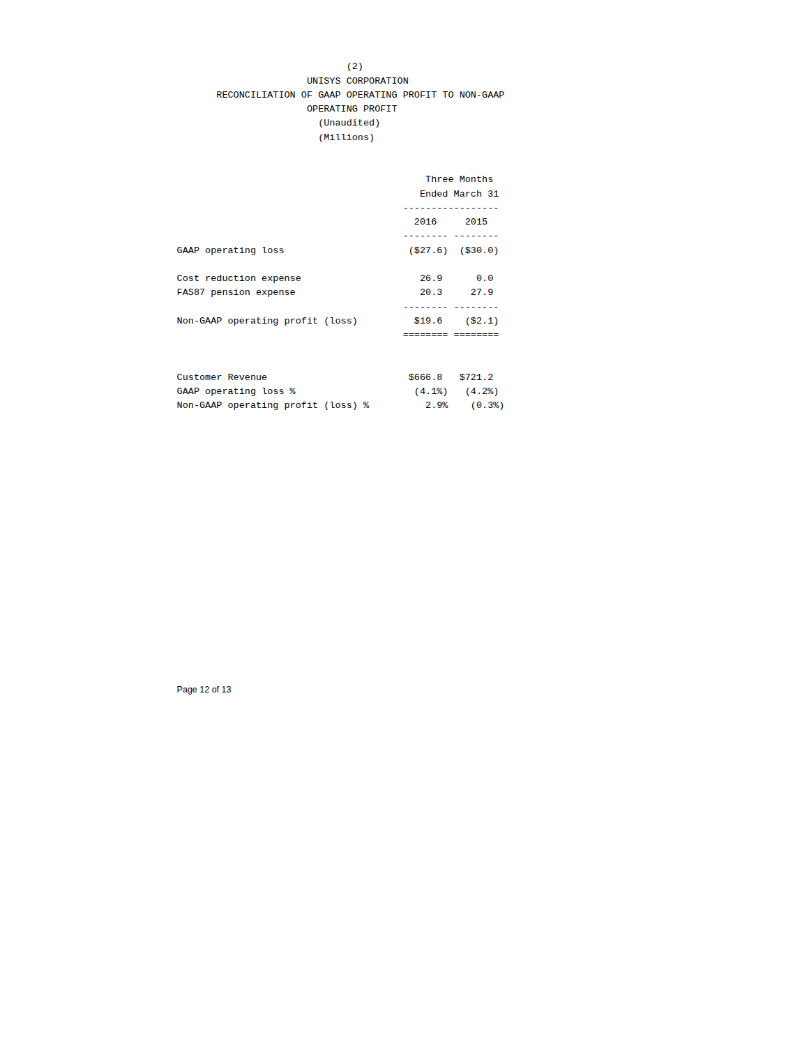(2)
                       UNISYS CORPORATION
       RECONCILIATION OF GAAP OPERATING PROFIT TO NON-GAAP
                       OPERATING PROFIT
                         (Unaudited)
                         (Millions)


                                            Three Months
                                           Ended March 31
                                        -----------------
                                          2016     2015
                                        -------- --------
GAAP operating loss                      ($27.6)  ($30.0)

Cost reduction expense                     26.9      0.0
FAS87 pension expense                      20.3     27.9
                                        -------- --------
Non-GAAP operating profit (loss)          $19.6    ($2.1)
                                        ======== ========


Customer Revenue                         $666.8   $721.2
GAAP operating loss %                     (4.1%)   (4.2%)
Non-GAAP operating profit (loss) %          2.9%    (0.3%)
Page 12 of 13